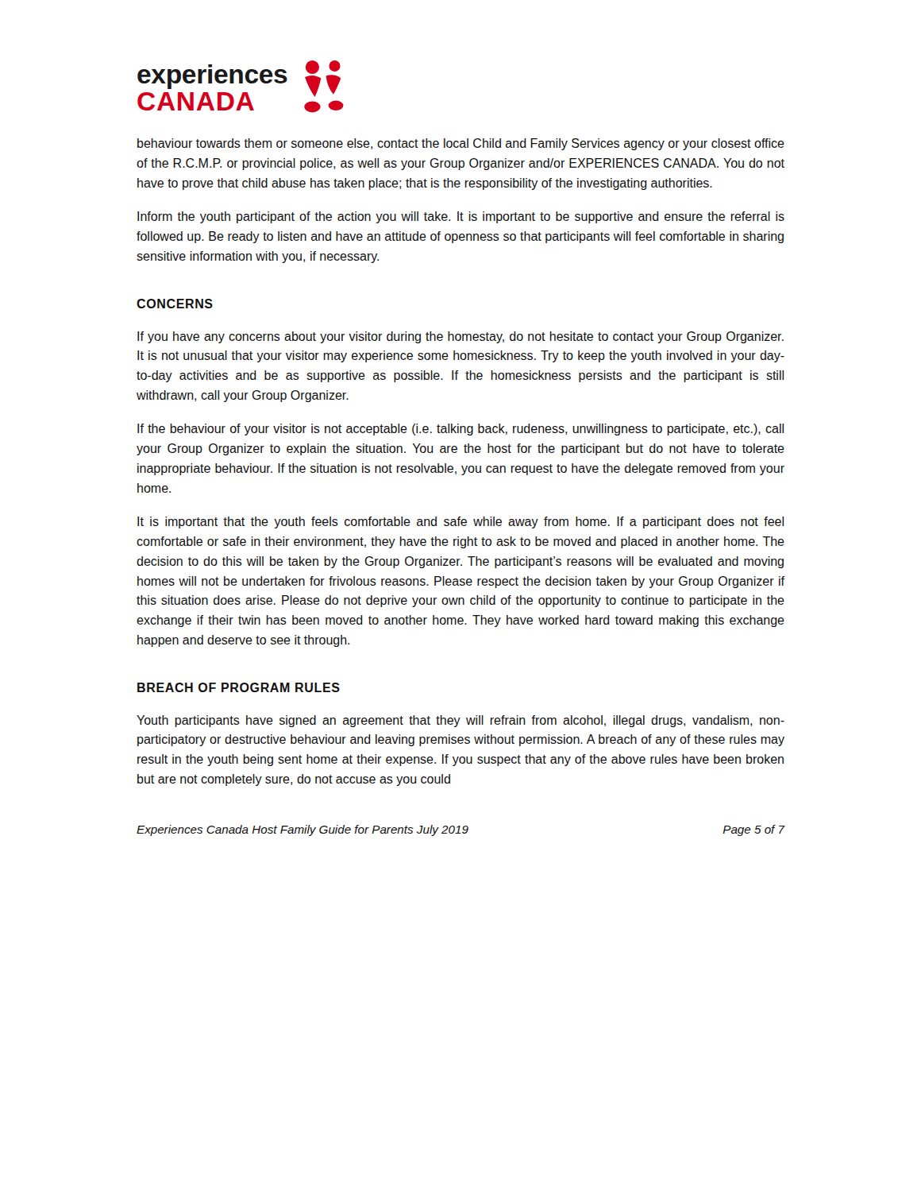experiences CANADA
behaviour towards them or someone else, contact the local Child and Family Services agency or your closest office of the R.C.M.P. or provincial police, as well as your Group Organizer and/or EXPERIENCES CANADA. You do not have to prove that child abuse has taken place; that is the responsibility of the investigating authorities.
Inform the youth participant of the action you will take. It is important to be supportive and ensure the referral is followed up. Be ready to listen and have an attitude of openness so that participants will feel comfortable in sharing sensitive information with you, if necessary.
CONCERNS
If you have any concerns about your visitor during the homestay, do not hesitate to contact your Group Organizer. It is not unusual that your visitor may experience some homesickness. Try to keep the youth involved in your day-to-day activities and be as supportive as possible. If the homesickness persists and the participant is still withdrawn, call your Group Organizer.
If the behaviour of your visitor is not acceptable (i.e. talking back, rudeness, unwillingness to participate, etc.), call your Group Organizer to explain the situation. You are the host for the participant but do not have to tolerate inappropriate behaviour. If the situation is not resolvable, you can request to have the delegate removed from your home.
It is important that the youth feels comfortable and safe while away from home. If a participant does not feel comfortable or safe in their environment, they have the right to ask to be moved and placed in another home. The decision to do this will be taken by the Group Organizer. The participant’s reasons will be evaluated and moving homes will not be undertaken for frivolous reasons. Please respect the decision taken by your Group Organizer if this situation does arise. Please do not deprive your own child of the opportunity to continue to participate in the exchange if their twin has been moved to another home. They have worked hard toward making this exchange happen and deserve to see it through.
BREACH OF PROGRAM RULES
Youth participants have signed an agreement that they will refrain from alcohol, illegal drugs, vandalism, non-participatory or destructive behaviour and leaving premises without permission. A breach of any of these rules may result in the youth being sent home at their expense. If you suspect that any of the above rules have been broken but are not completely sure, do not accuse as you could
Experiences Canada Host Family Guide for Parents July 2019 Page 5 of 7